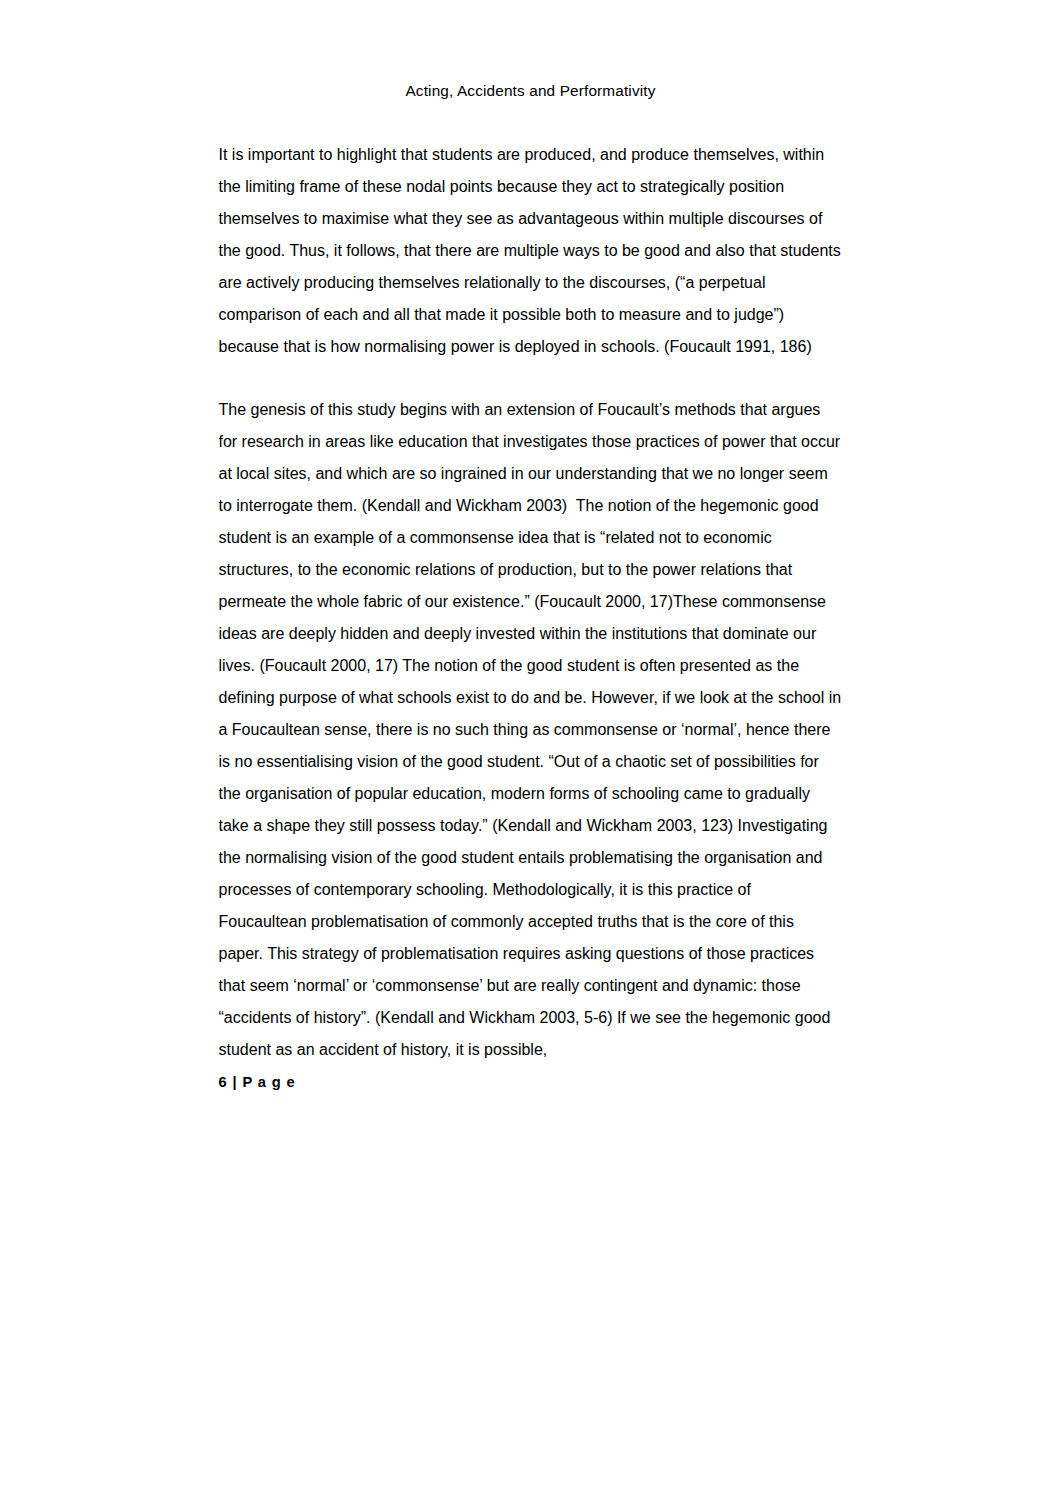Acting, Accidents and Performativity
It is important to highlight that students are produced, and produce themselves, within the limiting frame of these nodal points because they act to strategically position themselves to maximise what they see as advantageous within multiple discourses of the good. Thus, it follows, that there are multiple ways to be good and also that students are actively producing themselves relationally to the discourses, (“a perpetual comparison of each and all that made it possible both to measure and to judge”) because that is how normalising power is deployed in schools. (Foucault 1991, 186)
The genesis of this study begins with an extension of Foucault’s methods that argues for research in areas like education that investigates those practices of power that occur at local sites, and which are so ingrained in our understanding that we no longer seem to interrogate them. (Kendall and Wickham 2003) The notion of the hegemonic good student is an example of a commonsense idea that is “related not to economic structures, to the economic relations of production, but to the power relations that permeate the whole fabric of our existence.” (Foucault 2000, 17)These commonsense ideas are deeply hidden and deeply invested within the institutions that dominate our lives. (Foucault 2000, 17) The notion of the good student is often presented as the defining purpose of what schools exist to do and be. However, if we look at the school in a Foucaultean sense, there is no such thing as commonsense or ‘normal’, hence there is no essentialising vision of the good student. “Out of a chaotic set of possibilities for the organisation of popular education, modern forms of schooling came to gradually take a shape they still possess today.” (Kendall and Wickham 2003, 123) Investigating the normalising vision of the good student entails problematising the organisation and processes of contemporary schooling. Methodologically, it is this practice of Foucaultean problematisation of commonly accepted truths that is the core of this paper. This strategy of problematisation requires asking questions of those practices that seem ‘normal’ or ‘commonsense’ but are really contingent and dynamic: those “accidents of history”. (Kendall and Wickham 2003, 5-6) If we see the hegemonic good student as an accident of history, it is possible,
6 | P a g e